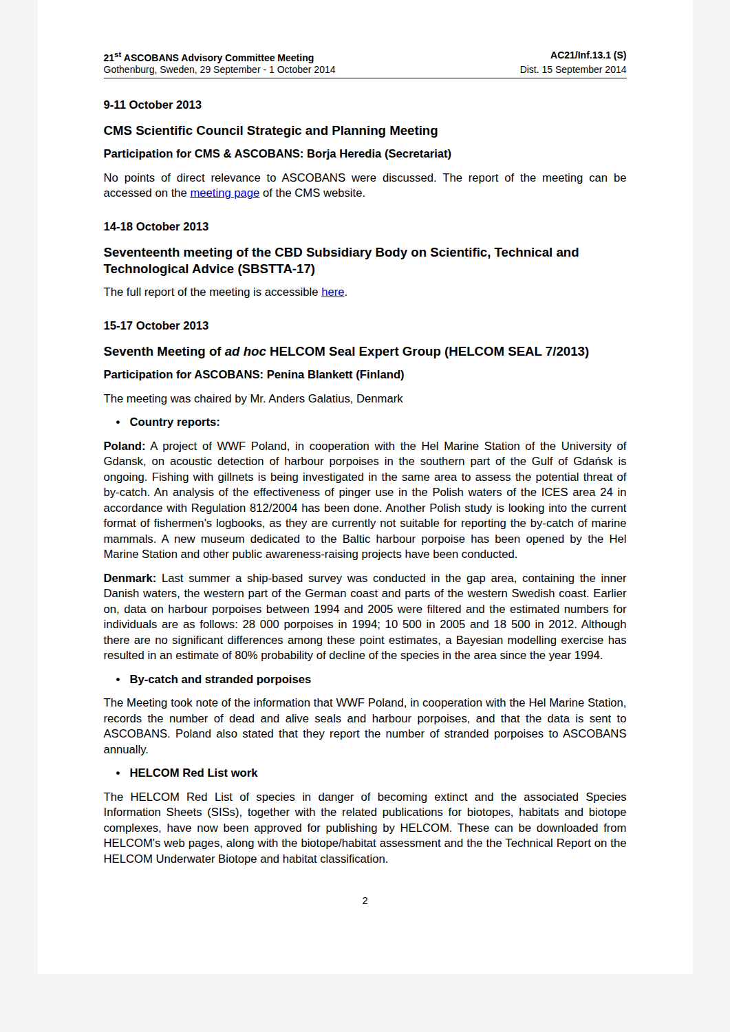| 21 st ASCOBANS Advisory Committee Meeting | AC21/Inf.13.1 (S) |
| Gothenburg, Sweden, 29 September - 1 October 2014 | Dist. 15 September 2014 |
9-11 October 2013
CMS Scientific Council Strategic and Planning Meeting
Participation for CMS & ASCOBANS: Borja Heredia (Secretariat)
No points of direct relevance to ASCOBANS were discussed. The report of the meeting can be accessed on the meeting page of the CMS website.
14-18 October 2013
Seventeenth meeting of the CBD Subsidiary Body on Scientific, Technical and Technological Advice (SBSTTA-17)
The full report of the meeting is accessible here.
15-17 October 2013
Seventh Meeting of ad hoc HELCOM Seal Expert Group (HELCOM SEAL 7/2013)
Participation for ASCOBANS: Penina Blankett (Finland)
The meeting was chaired by Mr. Anders Galatius, Denmark
Country reports:
Poland: A project of WWF Poland, in cooperation with the Hel Marine Station of the University of Gdansk, on acoustic detection of harbour porpoises in the southern part of the Gulf of Gdańsk is ongoing. Fishing with gillnets is being investigated in the same area to assess the potential threat of by-catch. An analysis of the effectiveness of pinger use in the Polish waters of the ICES area 24 in accordance with Regulation 812/2004 has been done. Another Polish study is looking into the current format of fishermen's logbooks, as they are currently not suitable for reporting the by-catch of marine mammals. A new museum dedicated to the Baltic harbour porpoise has been opened by the Hel Marine Station and other public awareness-raising projects have been conducted.
Denmark: Last summer a ship-based survey was conducted in the gap area, containing the inner Danish waters, the western part of the German coast and parts of the western Swedish coast. Earlier on, data on harbour porpoises between 1994 and 2005 were filtered and the estimated numbers for individuals are as follows: 28 000 porpoises in 1994; 10 500 in 2005 and 18 500 in 2012. Although there are no significant differences among these point estimates, a Bayesian modelling exercise has resulted in an estimate of 80% probability of decline of the species in the area since the year 1994.
By-catch and stranded porpoises
The Meeting took note of the information that WWF Poland, in cooperation with the Hel Marine Station, records the number of dead and alive seals and harbour porpoises, and that the data is sent to ASCOBANS. Poland also stated that they report the number of stranded porpoises to ASCOBANS annually.
HELCOM Red List work
The HELCOM Red List of species in danger of becoming extinct and the associated Species Information Sheets (SISs), together with the related publications for biotopes, habitats and biotope complexes, have now been approved for publishing by HELCOM. These can be downloaded from HELCOM's web pages, along with the biotope/habitat assessment and the the Technical Report on the HELCOM Underwater Biotope and habitat classification.
2